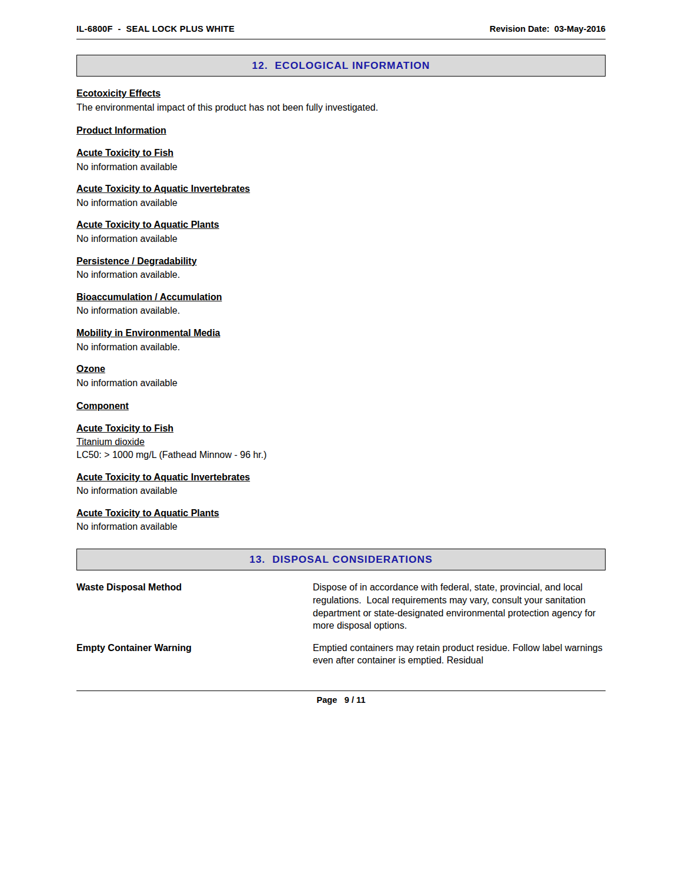IL-6800F - SEAL LOCK PLUS WHITE
Revision Date: 03-May-2016
12. ECOLOGICAL INFORMATION
Ecotoxicity Effects
The environmental impact of this product has not been fully investigated.
Product Information
Acute Toxicity to Fish
No information available
Acute Toxicity to Aquatic Invertebrates
No information available
Acute Toxicity to Aquatic Plants
No information available
Persistence / Degradability
No information available.
Bioaccumulation / Accumulation
No information available.
Mobility in Environmental Media
No information available.
Ozone
No information available
Component
Acute Toxicity to Fish
Titanium dioxide
LC50: > 1000 mg/L (Fathead Minnow - 96 hr.)
Acute Toxicity to Aquatic Invertebrates
No information available
Acute Toxicity to Aquatic Plants
No information available
13. DISPOSAL CONSIDERATIONS
Waste Disposal Method
Dispose of in accordance with federal, state, provincial, and local regulations. Local requirements may vary, consult your sanitation department or state-designated environmental protection agency for more disposal options.
Empty Container Warning
Emptied containers may retain product residue. Follow label warnings even after container is emptied. Residual
Page 9 / 11